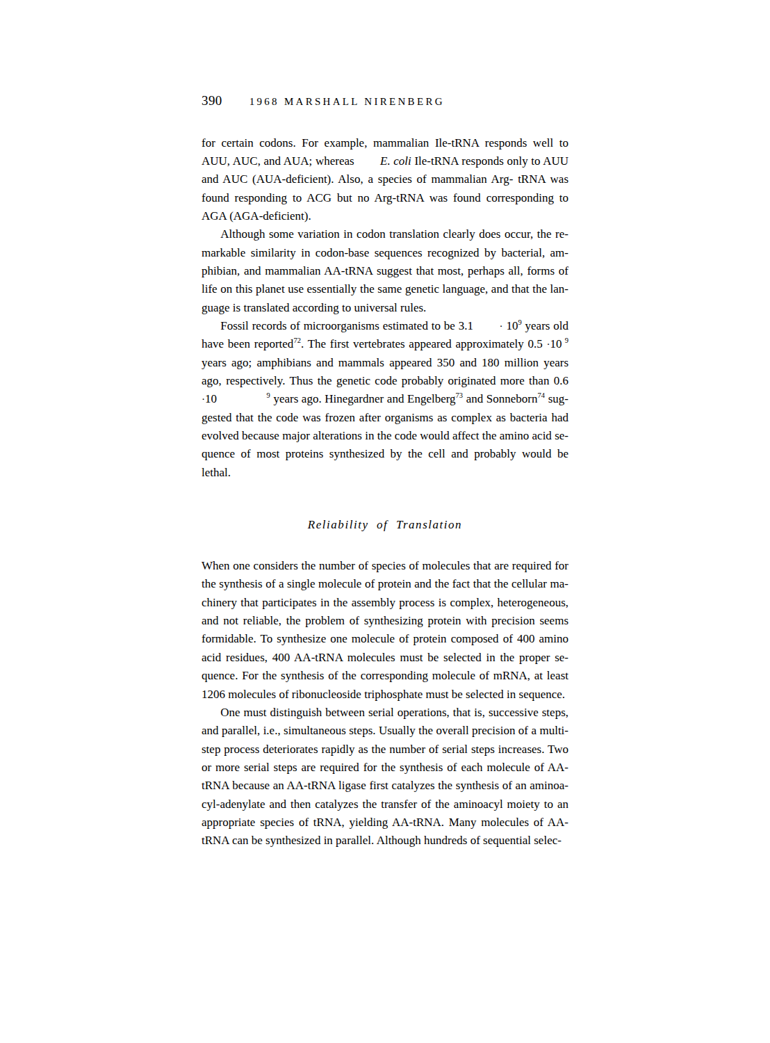390 1968 Marshall Nirenberg
for certain codons. For example, mammalian Ile-tRNA responds well to AUU, AUC, and AUA; whereas E. coli Ile-tRNA responds only to AUU and AUC (AUA-deficient). Also, a species of mammalian Arg- tRNA was found responding to ACG but no Arg-tRNA was found corresponding to AGA (AGA-deficient).
Although some variation in codon translation clearly does occur, the remarkable similarity in codon-base sequences recognized by bacterial, amphibian, and mammalian AA-tRNA suggest that most, perhaps all, forms of life on this planet use essentially the same genetic language, and that the language is translated according to universal rules.
Fossil records of microorganisms estimated to be 3.1 · 109 years old have been reported72. The first vertebrates appeared approximately 0.5 ·10 9 years ago; amphibians and mammals appeared 350 and 180 million years ago, respectively. Thus the genetic code probably originated more than 0.6 ·109 years ago. Hinegardner and Engelberg73 and Sonneborn74 suggested that the code was frozen after organisms as complex as bacteria had evolved because major alterations in the code would affect the amino acid sequence of most proteins synthesized by the cell and probably would be lethal.
Reliability of Translation
When one considers the number of species of molecules that are required for the synthesis of a single molecule of protein and the fact that the cellular machinery that participates in the assembly process is complex, heterogeneous, and not reliable, the problem of synthesizing protein with precision seems formidable. To synthesize one molecule of protein composed of 400 amino acid residues, 400 AA-tRNA molecules must be selected in the proper sequence. For the synthesis of the corresponding molecule of mRNA, at least 1206 molecules of ribonucleoside triphosphate must be selected in sequence.
One must distinguish between serial operations, that is, successive steps, and parallel, i.e., simultaneous steps. Usually the overall precision of a multistep process deteriorates rapidly as the number of serial steps increases. Two or more serial steps are required for the synthesis of each molecule of AA-tRNA because an AA-tRNA ligase first catalyzes the synthesis of an aminoacyl-adenylate and then catalyzes the transfer of the aminoacyl moiety to an appropriate species of tRNA, yielding AA-tRNA. Many molecules of AA-tRNA can be synthesized in parallel. Although hundreds of sequential selec-